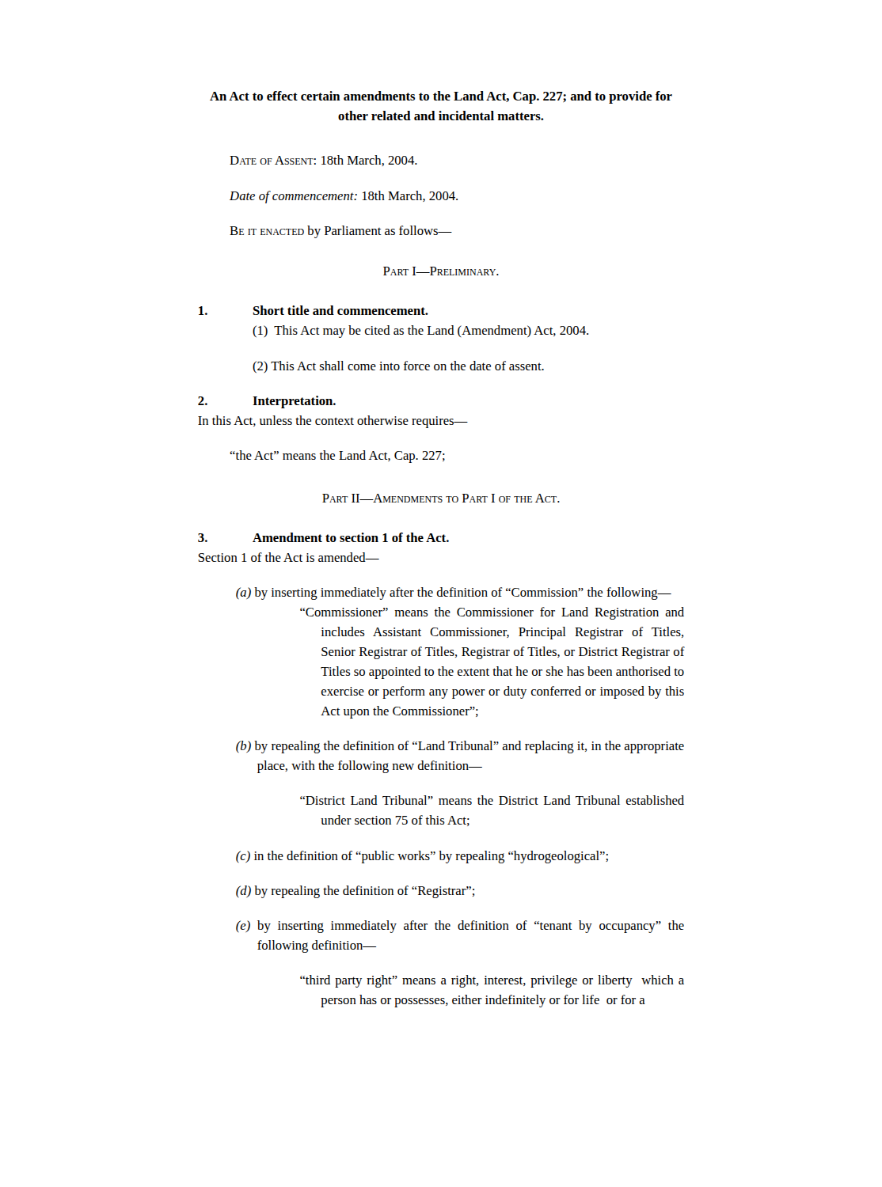An Act to effect certain amendments to the Land Act, Cap. 227; and to provide for other related and incidental matters.
Date of Assent: 18th March, 2004.
Date of commencement: 18th March, 2004.
Be it enacted by Parliament as follows—
Part I—Preliminary.
1. Short title and commencement.
(1) This Act may be cited as the Land (Amendment) Act, 2004.
(2) This Act shall come into force on the date of assent.
2. Interpretation.
In this Act, unless the context otherwise requires—
“the Act” means the Land Act, Cap. 227;
Part II—Amendments to Part I of the Act.
3. Amendment to section 1 of the Act.
Section 1 of the Act is amended—
(a) by inserting immediately after the definition of “Commission” the following—
“Commissioner” means the Commissioner for Land Registration and includes Assistant Commissioner, Principal Registrar of Titles, Senior Registrar of Titles, Registrar of Titles, or District Registrar of Titles so appointed to the extent that he or she has been anthorised to exercise or perform any power or duty conferred or imposed by this Act upon the Commissioner”;
(b) by repealing the definition of “Land Tribunal” and replacing it, in the appropriate place, with the following new definition—
“District Land Tribunal” means the District Land Tribunal established under section 75 of this Act;
(c) in the definition of “public works” by repealing “hydrogeological”;
(d) by repealing the definition of “Registrar”;
(e) by inserting immediately after the definition of “tenant by occupancy” the following definition—
“third party right” means a right, interest, privilege or liberty which a person has or possesses, either indefinitely or for life or for a